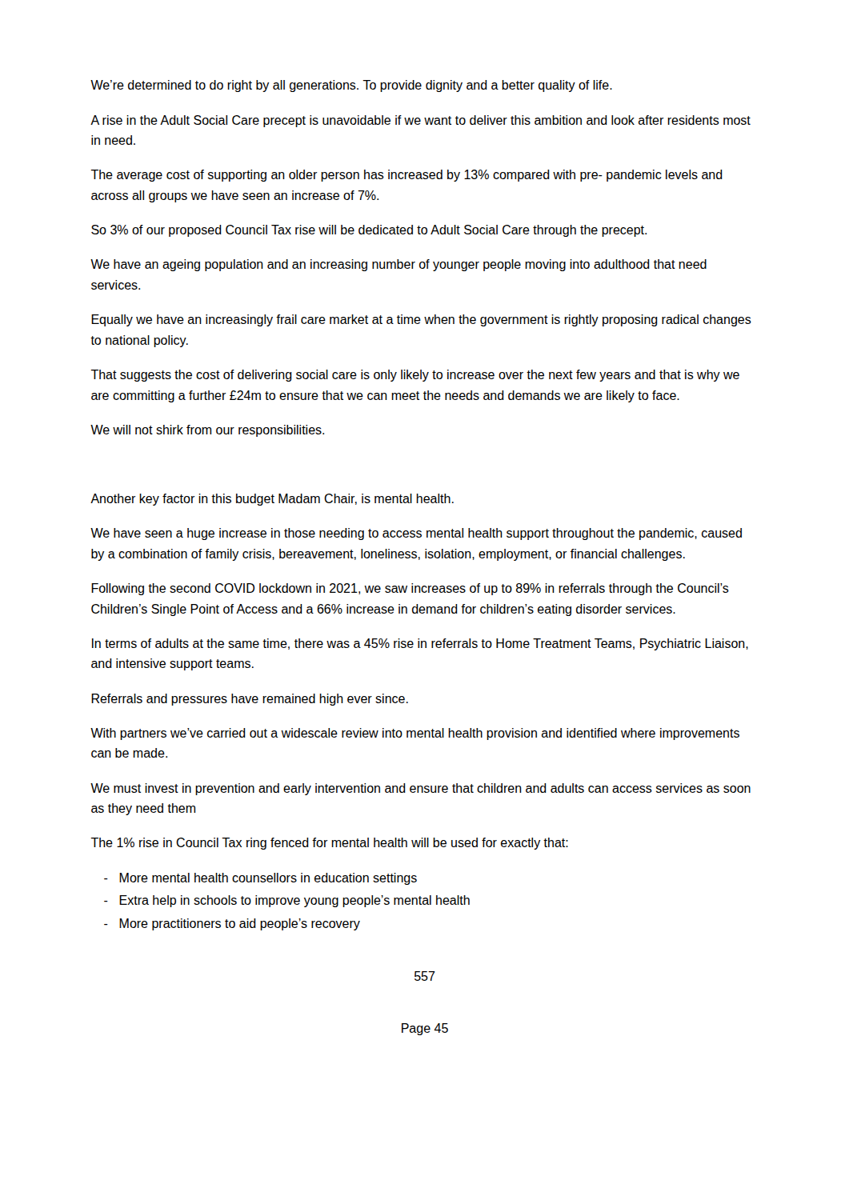We’re determined to do right by all generations. To provide dignity and a better quality of life.
A rise in the Adult Social Care precept is unavoidable if we want to deliver this ambition and look after residents most in need.
The average cost of supporting an older person has increased by 13% compared with pre- pandemic levels and across all groups we have seen an increase of 7%.
So 3% of our proposed Council Tax rise will be dedicated to Adult Social Care through the precept.
We have an ageing population and an increasing number of younger people moving into adulthood that need services.
Equally we have an increasingly frail care market at a time when the government is rightly proposing radical changes to national policy.
That suggests the cost of delivering social care is only likely to increase over the next few years and that is why we are committing a further £24m to ensure that we can meet the needs and demands we are likely to face.
We will not shirk from our responsibilities.
Another key factor in this budget Madam Chair, is mental health.
We have seen a huge increase in those needing to access mental health support throughout the pandemic, caused by a combination of family crisis, bereavement, loneliness, isolation, employment, or financial challenges.
Following the second COVID lockdown in 2021, we saw increases of up to 89% in referrals through the Council’s Children’s Single Point of Access and a 66% increase in demand for children’s eating disorder services.
In terms of adults at the same time, there was a 45% rise in referrals to Home Treatment Teams, Psychiatric Liaison, and intensive support teams.
Referrals and pressures have remained high ever since.
With partners we’ve carried out a widescale review into mental health provision and identified where improvements can be made.
We must invest in prevention and early intervention and ensure that children and adults can access services as soon as they need them
The 1% rise in Council Tax ring fenced for mental health will be used for exactly that:
More mental health counsellors in education settings
Extra help in schools to improve young people’s mental health
More practitioners to aid people’s recovery
557
Page 45